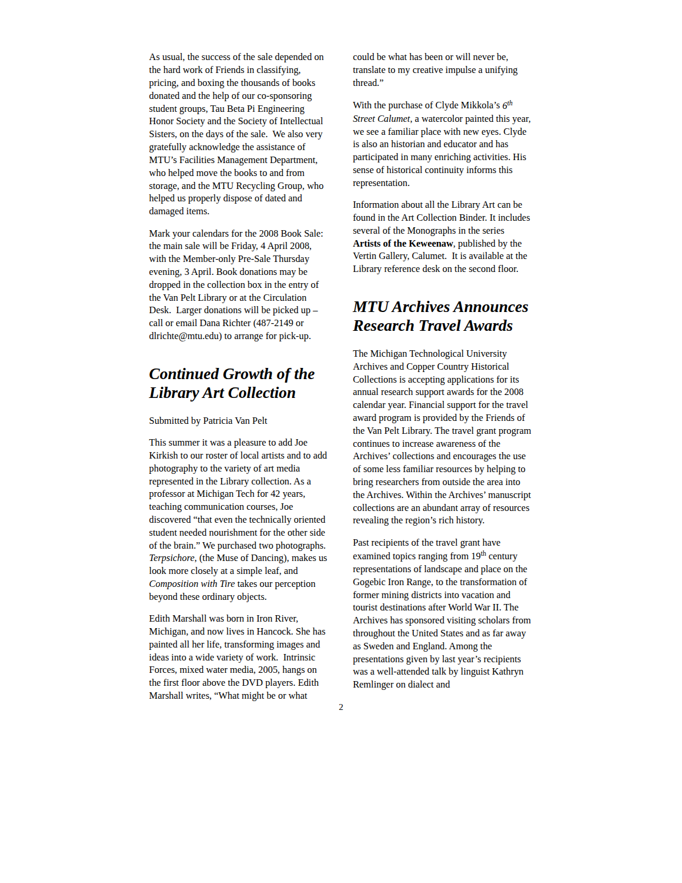As usual, the success of the sale depended on the hard work of Friends in classifying, pricing, and boxing the thousands of books donated and the help of our co-sponsoring student groups, Tau Beta Pi Engineering Honor Society and the Society of Intellectual Sisters, on the days of the sale. We also very gratefully acknowledge the assistance of MTU’s Facilities Management Department, who helped move the books to and from storage, and the MTU Recycling Group, who helped us properly dispose of dated and damaged items.
Mark your calendars for the 2008 Book Sale: the main sale will be Friday, 4 April 2008, with the Member-only Pre-Sale Thursday evening, 3 April. Book donations may be dropped in the collection box in the entry of the Van Pelt Library or at the Circulation Desk. Larger donations will be picked up – call or email Dana Richter (487-2149 or dlrichte@mtu.edu) to arrange for pick-up.
Continued Growth of the Library Art Collection
Submitted by Patricia Van Pelt
This summer it was a pleasure to add Joe Kirkish to our roster of local artists and to add photography to the variety of art media represented in the Library collection. As a professor at Michigan Tech for 42 years, teaching communication courses, Joe discovered “that even the technically oriented student needed nourishment for the other side of the brain.” We purchased two photographs. Terpsichore, (the Muse of Dancing), makes us look more closely at a simple leaf, and Composition with Tire takes our perception beyond these ordinary objects.
Edith Marshall was born in Iron River, Michigan, and now lives in Hancock. She has painted all her life, transforming images and ideas into a wide variety of work. Intrinsic Forces, mixed water media, 2005, hangs on the first floor above the DVD players. Edith Marshall writes, “What might be or what could be what has been or will never be, translate to my creative impulse a unifying thread.”
With the purchase of Clyde Mikkola’s 6th Street Calumet, a watercolor painted this year, we see a familiar place with new eyes. Clyde is also an historian and educator and has participated in many enriching activities. His sense of historical continuity informs this representation.
Information about all the Library Art can be found in the Art Collection Binder. It includes several of the Monographs in the series Artists of the Keweenaw, published by the Vertin Gallery, Calumet. It is available at the Library reference desk on the second floor.
MTU Archives Announces Research Travel Awards
The Michigan Technological University Archives and Copper Country Historical Collections is accepting applications for its annual research support awards for the 2008 calendar year. Financial support for the travel award program is provided by the Friends of the Van Pelt Library. The travel grant program continues to increase awareness of the Archives’ collections and encourages the use of some less familiar resources by helping to bring researchers from outside the area into the Archives. Within the Archives’ manuscript collections are an abundant array of resources revealing the region’s rich history.
Past recipients of the travel grant have examined topics ranging from 19th century representations of landscape and place on the Gogebic Iron Range, to the transformation of former mining districts into vacation and tourist destinations after World War II. The Archives has sponsored visiting scholars from throughout the United States and as far away as Sweden and England. Among the presentations given by last year’s recipients was a well-attended talk by linguist Kathryn Remlinger on dialect and
2